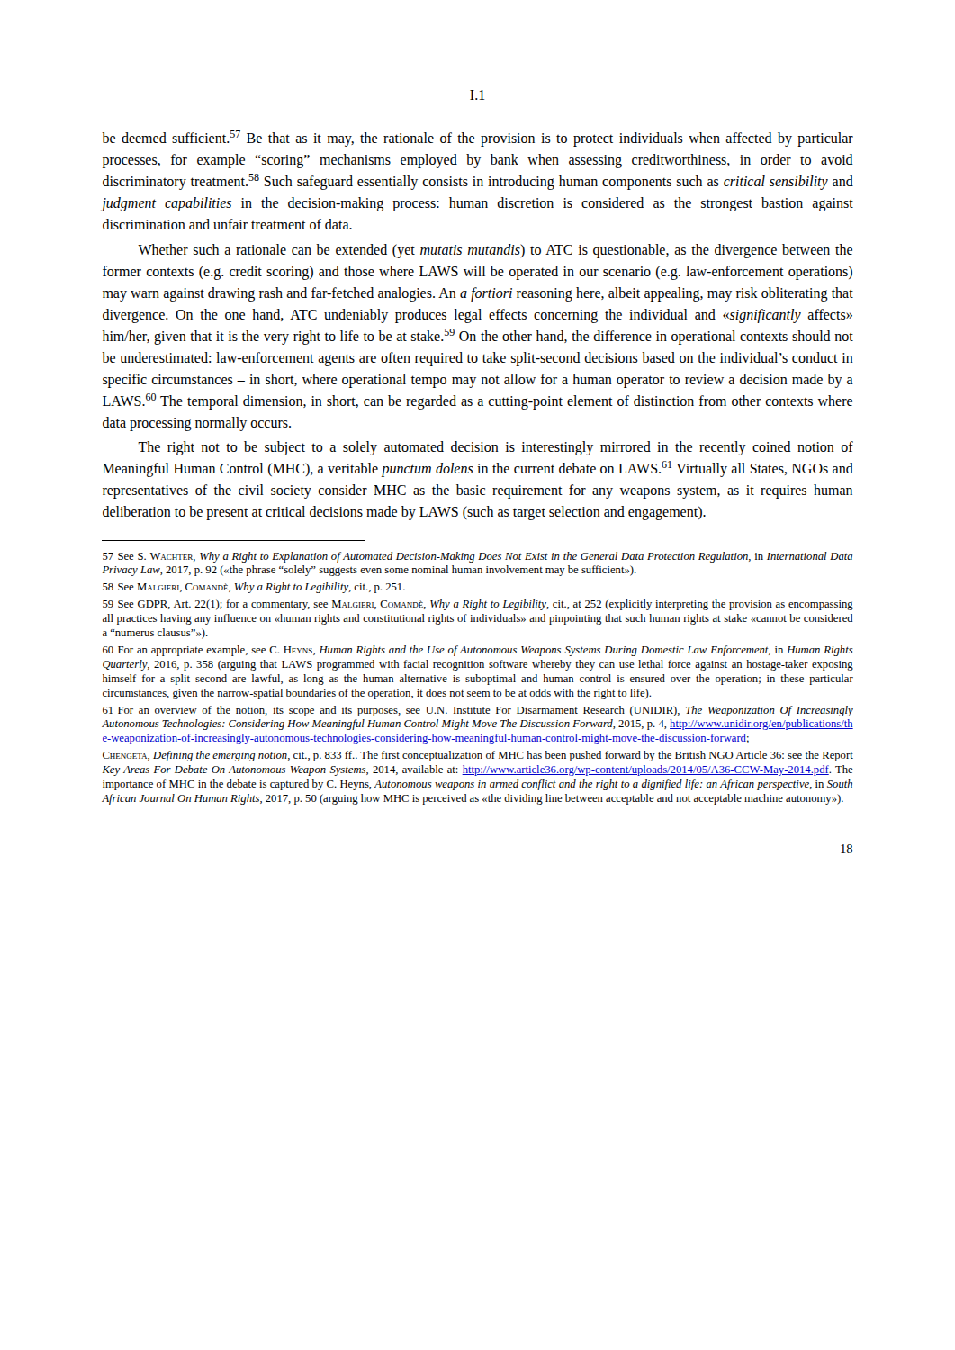I.1
be deemed sufficient.57 Be that as it may, the rationale of the provision is to protect individuals when affected by particular processes, for example “scoring” mechanisms employed by bank when assessing creditworthiness, in order to avoid discriminatory treatment.58 Such safeguard essentially consists in introducing human components such as critical sensibility and judgment capabilities in the decision-making process: human discretion is considered as the strongest bastion against discrimination and unfair treatment of data.
Whether such a rationale can be extended (yet mutatis mutandis) to ATC is questionable, as the divergence between the former contexts (e.g. credit scoring) and those where LAWS will be operated in our scenario (e.g. law-enforcement operations) may warn against drawing rash and far-fetched analogies. An a fortiori reasoning here, albeit appealing, may risk obliterating that divergence. On the one hand, ATC undeniably produces legal effects concerning the individual and «significantly affects» him/her, given that it is the very right to life to be at stake.59 On the other hand, the difference in operational contexts should not be underestimated: law-enforcement agents are often required to take split-second decisions based on the individual’s conduct in specific circumstances – in short, where operational tempo may not allow for a human operator to review a decision made by a LAWS.60 The temporal dimension, in short, can be regarded as a cutting-point element of distinction from other contexts where data processing normally occurs.
The right not to be subject to a solely automated decision is interestingly mirrored in the recently coined notion of Meaningful Human Control (MHC), a veritable punctum dolens in the current debate on LAWS.61 Virtually all States, NGOs and representatives of the civil society consider MHC as the basic requirement for any weapons system, as it requires human deliberation to be present at critical decisions made by LAWS (such as target selection and engagement).
57 See S. Wachter, Why a Right to Explanation of Automated Decision-Making Does Not Exist in the General Data Protection Regulation, in International Data Privacy Law, 2017, p. 92 («the phrase “solely” suggests even some nominal human involvement may be sufficient»).
58 See Malgieri, Comandè, Why a Right to Legibility, cit., p. 251.
59 See GDPR, Art. 22(1); for a commentary, see Malgieri, Comandè, Why a Right to Legibility, cit., at 252 (explicitly interpreting the provision as encompassing all practices having any influence on «human rights and constitutional rights of individuals» and pinpointing that such human rights at stake «cannot be considered a “numerus clausus”»).
60 For an appropriate example, see C. Heyns, Human Rights and the Use of Autonomous Weapons Systems During Domestic Law Enforcement, in Human Rights Quarterly, 2016, p. 358 (arguing that LAWS programmed with facial recognition software whereby they can use lethal force against an hostage-taker exposing himself for a split second are lawful, as long as the human alternative is suboptimal and human control is ensured over the operation; in these particular circumstances, given the narrow-spatial boundaries of the operation, it does not seem to be at odds with the right to life).
61 For an overview of the notion, its scope and its purposes, see U.N. Institute For Disarmament Research (UNIDIR), The Weaponization Of Increasingly Autonomous Technologies: Considering How Meaningful Human Control Might Move The Discussion Forward, 2015, p. 4, http://www.unidir.org/en/publications/the-weaponization-of-increasingly-autonomous-technologies-considering-how-meaningful-human-control-might-move-the-discussion-forward;
Chengeta, Defining the emerging notion, cit., p. 833 ff.. The first conceptualization of MHC has been pushed forward by the British NGO Article 36: see the Report Key Areas For Debate On Autonomous Weapon Systems, 2014, available at: http://www.article36.org/wp-content/uploads/2014/05/A36-CCW-May-2014.pdf. The importance of MHC in the debate is captured by C. Heyns, Autonomous weapons in armed conflict and the right to a dignified life: an African perspective, in South African Journal On Human Rights, 2017, p. 50 (arguing how MHC is perceived as «the dividing line between acceptable and not acceptable machine autonomy»).
18